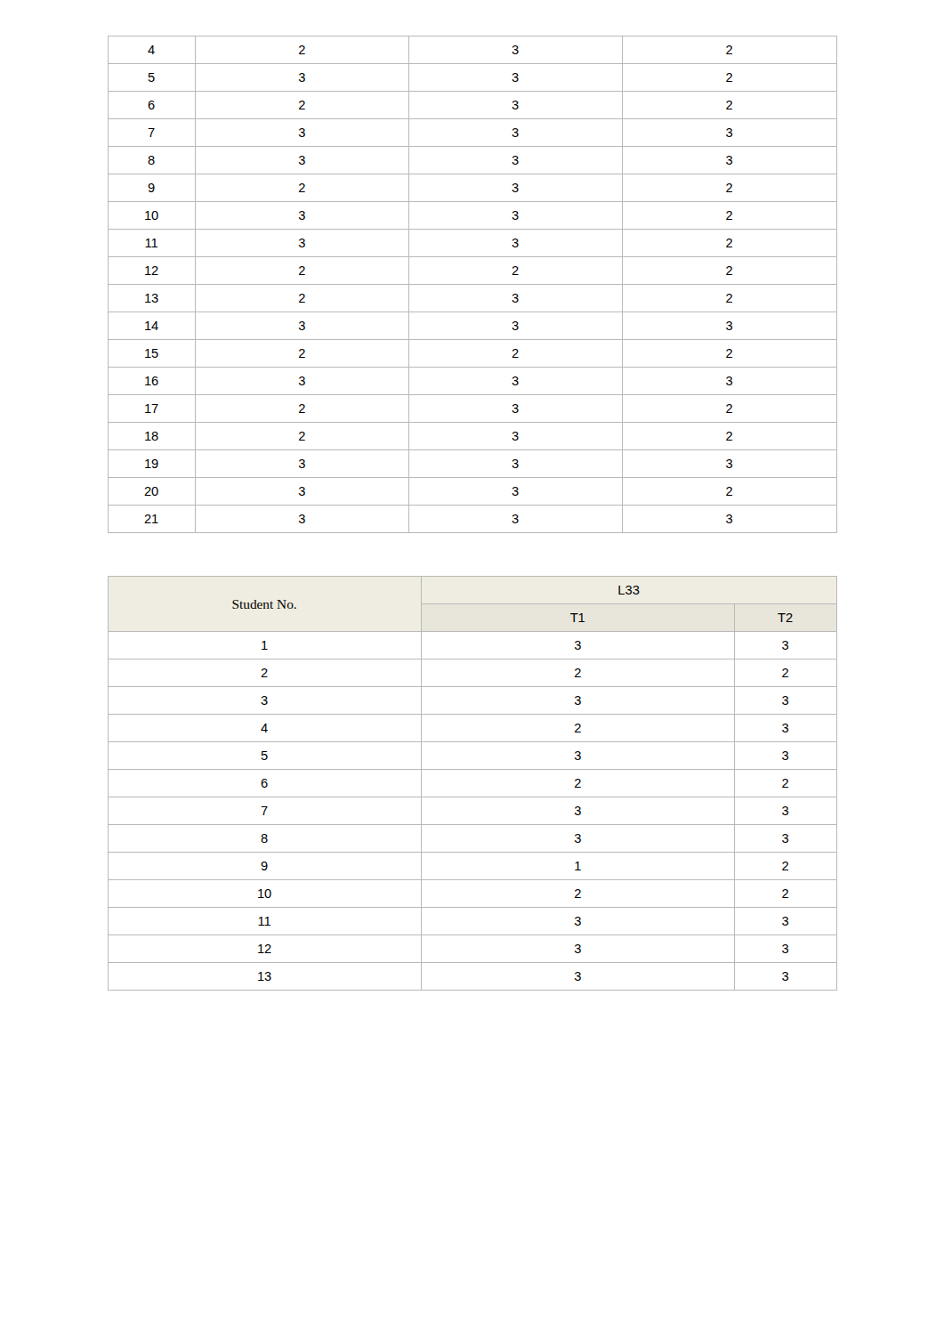| 4 | 2 | 3 | 2 |
| 5 | 3 | 3 | 2 |
| 6 | 2 | 3 | 2 |
| 7 | 3 | 3 | 3 |
| 8 | 3 | 3 | 3 |
| 9 | 2 | 3 | 2 |
| 10 | 3 | 3 | 2 |
| 11 | 3 | 3 | 2 |
| 12 | 2 | 2 | 2 |
| 13 | 2 | 3 | 2 |
| 14 | 3 | 3 | 3 |
| 15 | 2 | 2 | 2 |
| 16 | 3 | 3 | 3 |
| 17 | 2 | 3 | 2 |
| 18 | 2 | 3 | 2 |
| 19 | 3 | 3 | 3 |
| 20 | 3 | 3 | 2 |
| 21 | 3 | 3 | 3 |
| Student No. | L33 |
| --- | --- |
| T1 | T2 |
| 1 | 3 | 3 |
| 2 | 2 | 2 |
| 3 | 3 | 3 |
| 4 | 2 | 3 |
| 5 | 3 | 3 |
| 6 | 2 | 2 |
| 7 | 3 | 3 |
| 8 | 3 | 3 |
| 9 | 1 | 2 |
| 10 | 2 | 2 |
| 11 | 3 | 3 |
| 12 | 3 | 3 |
| 13 | 3 | 3 |